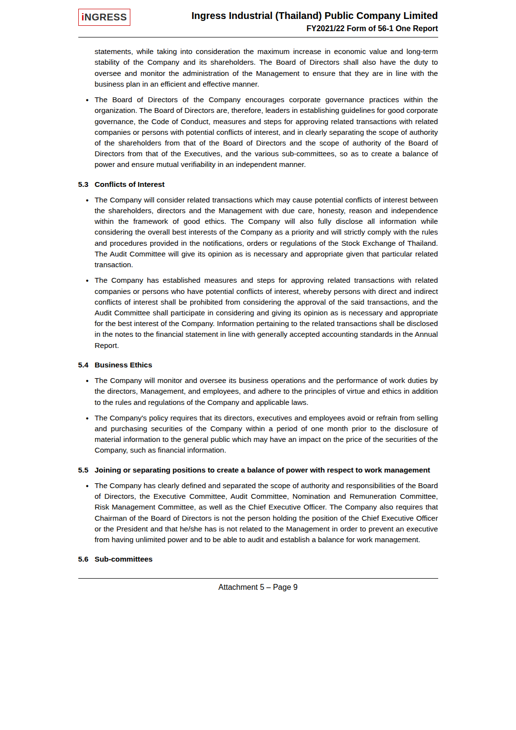i NGRESS
Ingress Industrial (Thailand) Public Company Limited
FY2021/22 Form of 56-1 One Report
statements, while taking into consideration the maximum increase in economic value and long-term stability of the Company and its shareholders. The Board of Directors shall also have the duty to oversee and monitor the administration of the Management to ensure that they are in line with the business plan in an efficient and effective manner.
The Board of Directors of the Company encourages corporate governance practices within the organization. The Board of Directors are, therefore, leaders in establishing guidelines for good corporate governance, the Code of Conduct, measures and steps for approving related transactions with related companies or persons with potential conflicts of interest, and in clearly separating the scope of authority of the shareholders from that of the Board of Directors and the scope of authority of the Board of Directors from that of the Executives, and the various sub-committees, so as to create a balance of power and ensure mutual verifiability in an independent manner.
5.3 Conflicts of Interest
The Company will consider related transactions which may cause potential conflicts of interest between the shareholders, directors and the Management with due care, honesty, reason and independence within the framework of good ethics. The Company will also fully disclose all information while considering the overall best interests of the Company as a priority and will strictly comply with the rules and procedures provided in the notifications, orders or regulations of the Stock Exchange of Thailand. The Audit Committee will give its opinion as is necessary and appropriate given that particular related transaction.
The Company has established measures and steps for approving related transactions with related companies or persons who have potential conflicts of interest, whereby persons with direct and indirect conflicts of interest shall be prohibited from considering the approval of the said transactions, and the Audit Committee shall participate in considering and giving its opinion as is necessary and appropriate for the best interest of the Company. Information pertaining to the related transactions shall be disclosed in the notes to the financial statement in line with generally accepted accounting standards in the Annual Report.
5.4 Business Ethics
The Company will monitor and oversee its business operations and the performance of work duties by the directors, Management, and employees, and adhere to the principles of virtue and ethics in addition to the rules and regulations of the Company and applicable laws.
The Company's policy requires that its directors, executives and employees avoid or refrain from selling and purchasing securities of the Company within a period of one month prior to the disclosure of material information to the general public which may have an impact on the price of the securities of the Company, such as financial information.
5.5 Joining or separating positions to create a balance of power with respect to work management
The Company has clearly defined and separated the scope of authority and responsibilities of the Board of Directors, the Executive Committee, Audit Committee, Nomination and Remuneration Committee, Risk Management Committee, as well as the Chief Executive Officer. The Company also requires that Chairman of the Board of Directors is not the person holding the position of the Chief Executive Officer or the President and that he/she has is not related to the Management in order to prevent an executive from having unlimited power and to be able to audit and establish a balance for work management.
5.6 Sub-committees
Attachment 5 – Page 9